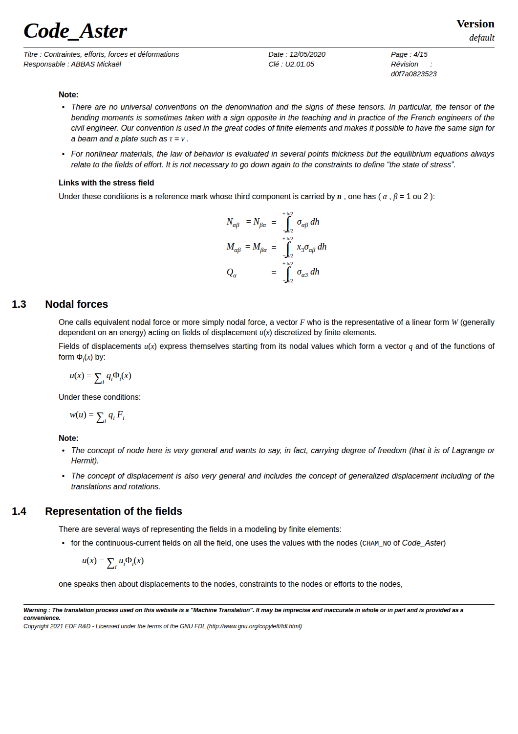Code_Aster
Version
default
| Titre : Contraintes, efforts, forces et déformations | Date : 12/05/2020 | Page : 4/15 |
| Responsable : ABBAS Mickaël | Clé : U2.01.05 | Révision : d0f7a0823523 |
Note:
There are no universal conventions on the denomination and the signs of these tensors. In particular, the tensor of the bending moments is sometimes taken with a sign opposite in the teaching and in practice of the French engineers of the civil engineer. Our convention is used in the great codes of finite elements and makes it possible to have the same sign for a beam and a plate such as τ = ν .
For nonlinear materials, the law of behavior is evaluated in several points thickness but the equilibrium equations always relate to the fields of effort. It is not necessary to go down again to the constraints to define “the state of stress”.
Links with the stress field
Under these conditions is a reference mark whose third component is carried by n , one has ( α , β = 1 ou 2 ):
| N αβ | = N βα | = | + h/2 ∫ − h/2 σ αβ dh |
| M αβ | = M βα | = | + h/2 ∫ − h/2 x 3 σ αβ dh |
| Q α | | = | + h/2 ∫ − h/2 σ α3 dh |
1.3 Nodal forces
One calls equivalent nodal force or more simply nodal force, a vector F who is the representative of a linear form W (generally dependent on an energy) acting on fields of displacement u(x) discretized by finite elements.
Fields of displacements u(x) express themselves starting from its nodal values which form a vector q and of the functions of form Φi(x) by:
u(x) = ∑i qiΦi(x)
Under these conditions:
w(u) = ∑i qi Fi
Note:
The concept of node here is very general and wants to say, in fact, carrying degree of freedom (that it is of Lagrange or Hermit).
The concept of displacement is also very general and includes the concept of generalized displacement including of the translations and rotations.
1.4 Representation of the fields
There are several ways of representing the fields in a modeling by finite elements:
for the continuous-current fields on all the field, one uses the values with the nodes (CHAM_NO of Code_Aster)
u(x) = ∑i uiΦi(x)
one speaks then about displacements to the nodes, constraints to the nodes or efforts to the nodes,
Warning : The translation process used on this website is a "Machine Translation". It may be imprecise and inaccurate in whole or in part and is provided as a convenience.
Copyright 2021 EDF R&D - Licensed under the terms of the GNU FDL (http://www.gnu.org/copyleft/fdl.html)